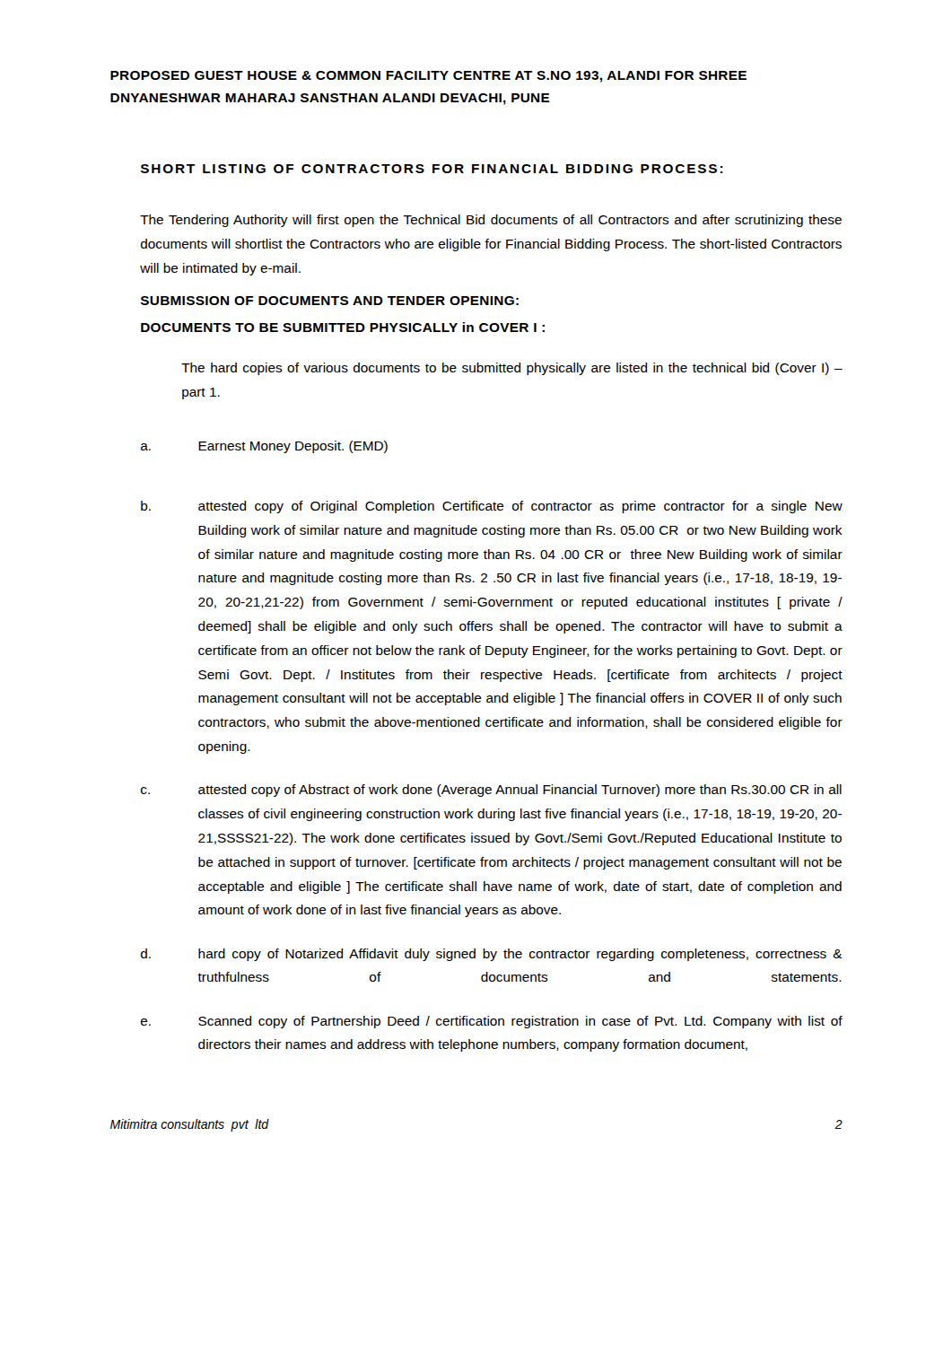PROPOSED GUEST HOUSE & COMMON FACILITY CENTRE AT S.NO 193, ALANDI FOR SHREE DNYANESHWAR MAHARAJ SANSTHAN ALANDI DEVACHI, PUNE
SHORT LISTING OF CONTRACTORS FOR FINANCIAL BIDDING PROCESS:
The Tendering Authority will first open the Technical Bid documents of all Contractors and after scrutinizing these documents will shortlist the Contractors who are eligible for Financial Bidding Process. The short-listed Contractors will be intimated by e-mail.
SUBMISSION OF DOCUMENTS AND TENDER OPENING:
DOCUMENTS TO BE SUBMITTED PHYSICALLY in COVER I :
The hard copies of various documents to be submitted physically are listed in the technical bid (Cover I) – part 1.
a. Earnest Money Deposit. (EMD)
b. attested copy of Original Completion Certificate of contractor as prime contractor for a single New Building work of similar nature and magnitude costing more than Rs. 05.00 CR or two New Building work of similar nature and magnitude costing more than Rs. 04 .00 CR or three New Building work of similar nature and magnitude costing more than Rs. 2 .50 CR in last five financial years (i.e., 17-18, 18-19, 19-20, 20-21,21-22) from Government / semi-Government or reputed educational institutes [ private / deemed] shall be eligible and only such offers shall be opened. The contractor will have to submit a certificate from an officer not below the rank of Deputy Engineer, for the works pertaining to Govt. Dept. or Semi Govt. Dept. / Institutes from their respective Heads. [certificate from architects / project management consultant will not be acceptable and eligible ] The financial offers in COVER II of only such contractors, who submit the above-mentioned certificate and information, shall be considered eligible for opening.
c. attested copy of Abstract of work done (Average Annual Financial Turnover) more than Rs.30.00 CR in all classes of civil engineering construction work during last five financial years (i.e., 17-18, 18-19, 19-20, 20-21,SSSS21-22). The work done certificates issued by Govt./Semi Govt./Reputed Educational Institute to be attached in support of turnover. [certificate from architects / project management consultant will not be acceptable and eligible ] The certificate shall have name of work, date of start, date of completion and amount of work done of in last five financial years as above.
d. hard copy of Notarized Affidavit duly signed by the contractor regarding completeness, correctness & truthfulness of documents and statements.
e. Scanned copy of Partnership Deed / certification registration in case of Pvt. Ltd. Company with list of directors their names and address with telephone numbers, company formation document,
Mitimitra consultants pvt ltd 2